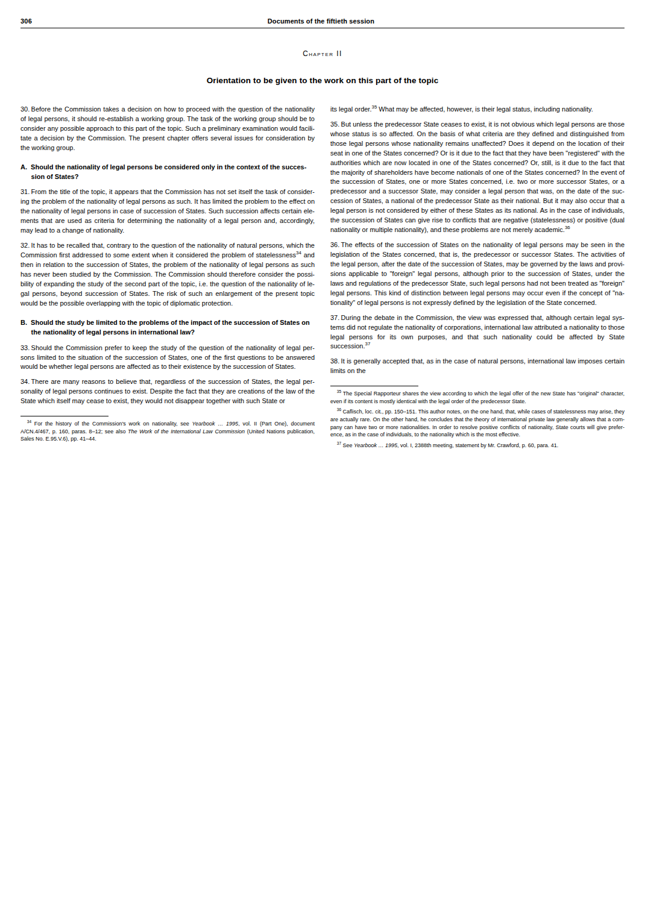306 Documents of the fiftieth session
Chapter II
Orientation to be given to the work on this part of the topic
30. Before the Commission takes a decision on how to proceed with the question of the nationality of legal persons, it should re-establish a working group. The task of the working group should be to consider any possible approach to this part of the topic. Such a preliminary examination would facilitate a decision by the Commission. The present chapter offers several issues for consideration by the working group.
A. Should the nationality of legal persons be considered only in the context of the succession of States?
31. From the title of the topic, it appears that the Commission has not set itself the task of considering the problem of the nationality of legal persons as such. It has limited the problem to the effect on the nationality of legal persons in case of succession of States. Such succession affects certain elements that are used as criteria for determining the nationality of a legal person and, accordingly, may lead to a change of nationality.
32. It has to be recalled that, contrary to the question of the nationality of natural persons, which the Commission first addressed to some extent when it considered the problem of statelessness34 and then in relation to the succession of States, the problem of the nationality of legal persons as such has never been studied by the Commission. The Commission should therefore consider the possibility of expanding the study of the second part of the topic, i.e. the question of the nationality of legal persons, beyond succession of States. The risk of such an enlargement of the present topic would be the possible overlapping with the topic of diplomatic protection.
B. Should the study be limited to the problems of the impact of the succession of States on the nationality of legal persons in international law?
33. Should the Commission prefer to keep the study of the question of the nationality of legal persons limited to the situation of the succession of States, one of the first questions to be answered would be whether legal persons are affected as to their existence by the succession of States.
34. There are many reasons to believe that, regardless of the succession of States, the legal personality of legal persons continues to exist. Despite the fact that they are creations of the law of the State which itself may cease to exist, they would not disappear together with such State or
34 For the history of the Commission's work on nationality, see Yearbook … 1995, vol. II (Part One), document A/CN.4/467, p. 160, paras. 8–12; see also The Work of the International Law Commission (United Nations publication, Sales No. E.95.V.6), pp. 41–44.
its legal order.35 What may be affected, however, is their legal status, including nationality.
35. But unless the predecessor State ceases to exist, it is not obvious which legal persons are those whose status is so affected. On the basis of what criteria are they defined and distinguished from those legal persons whose nationality remains unaffected? Does it depend on the location of their seat in one of the States concerned? Or is it due to the fact that they have been "registered" with the authorities which are now located in one of the States concerned? Or, still, is it due to the fact that the majority of shareholders have become nationals of one of the States concerned? In the event of the succession of States, one or more States concerned, i.e. two or more successor States, or a predecessor and a successor State, may consider a legal person that was, on the date of the succession of States, a national of the predecessor State as their national. But it may also occur that a legal person is not considered by either of these States as its national. As in the case of individuals, the succession of States can give rise to conflicts that are negative (statelessness) or positive (dual nationality or multiple nationality), and these problems are not merely academic.36
36. The effects of the succession of States on the nationality of legal persons may be seen in the legislation of the States concerned, that is, the predecessor or successor States. The activities of the legal person, after the date of the succession of States, may be governed by the laws and provisions applicable to "foreign" legal persons, although prior to the succession of States, under the laws and regulations of the predecessor State, such legal persons had not been treated as "foreign" legal persons. This kind of distinction between legal persons may occur even if the concept of "nationality" of legal persons is not expressly defined by the legislation of the State concerned.
37. During the debate in the Commission, the view was expressed that, although certain legal systems did not regulate the nationality of corporations, international law attributed a nationality to those legal persons for its own purposes, and that such nationality could be affected by State succession.37
38. It is generally accepted that, as in the case of natural persons, international law imposes certain limits on the
35 The Special Rapporteur shares the view according to which the legal offer of the new State has "original" character, even if its content is mostly identical with the legal order of the predecessor State.
36 Caflisch, loc. cit., pp. 150–151. This author notes, on the one hand, that, while cases of statelessness may arise, they are actually rare. On the other hand, he concludes that the theory of international private law generally allows that a company can have two or more nationalities. In order to resolve positive conflicts of nationality, State courts will give preference, as in the case of individuals, to the nationality which is the most effective.
37 See Yearbook … 1995, vol. I, 2388th meeting, statement by Mr. Crawford, p. 60, para. 41.